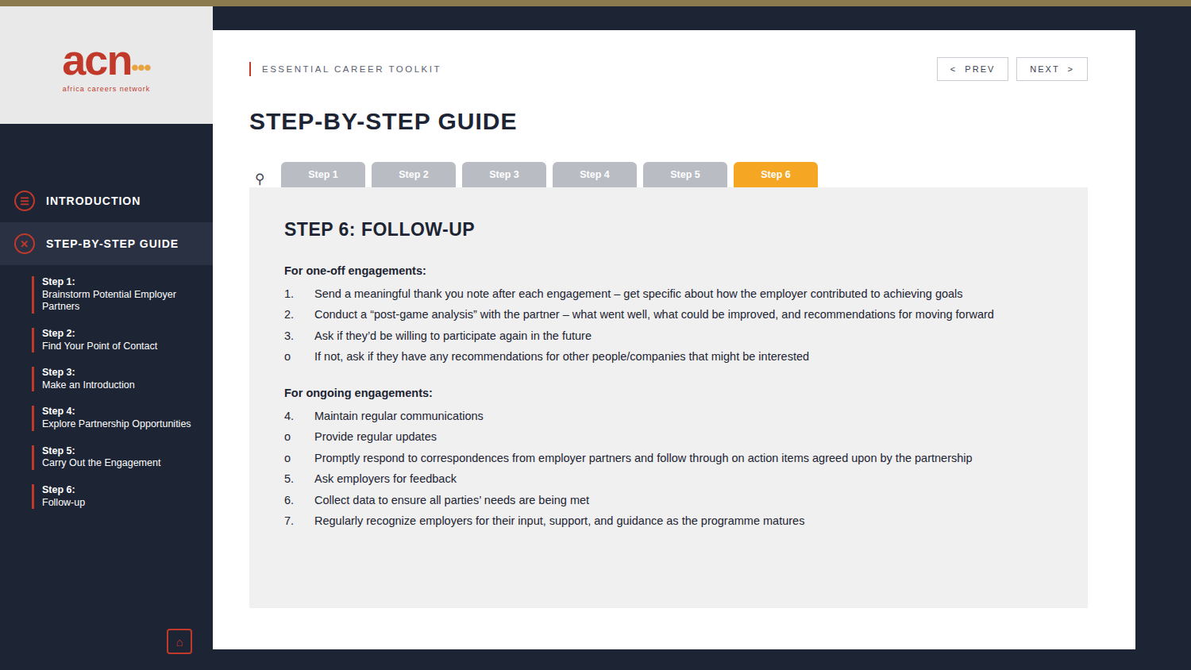acn•••
africa careers network
☰ INTRODUCTION
✕ STEP-BY-STEP GUIDE
Step 1: Brainstorm Potential Employer Partners
Step 2: Find Your Point of Contact
Step 3: Make an Introduction
Step 4: Explore Partnership Opportunities
Step 5: Carry Out the Engagement
Step 6: Follow-up
⌂
Essential Career Toolkit
< PREV NEXT >
STEP-BY-STEP GUIDE
⚲
Step 1 Step 2 Step 3 Step 4 Step 5 Step 6
STEP 6: FOLLOW-UP
For one-off engagements:
1. Send a meaningful thank you note after each engagement – get specific about how the employer contributed to achieving goals
2. Conduct a “post-game analysis” with the partner – what went well, what could be improved, and recommendations for moving forward
3. Ask if they’d be willing to participate again in the future
oIf not, ask if they have any recommendations for other people/companies that might be interested
For ongoing engagements:
4. Maintain regular communications
oProvide regular updates
oPromptly respond to correspondences from employer partners and follow through on action items agreed upon by the partnership
5. Ask employers for feedback
6. Collect data to ensure all parties’ needs are being met
7. Regularly recognize employers for their input, support, and guidance as the programme matures